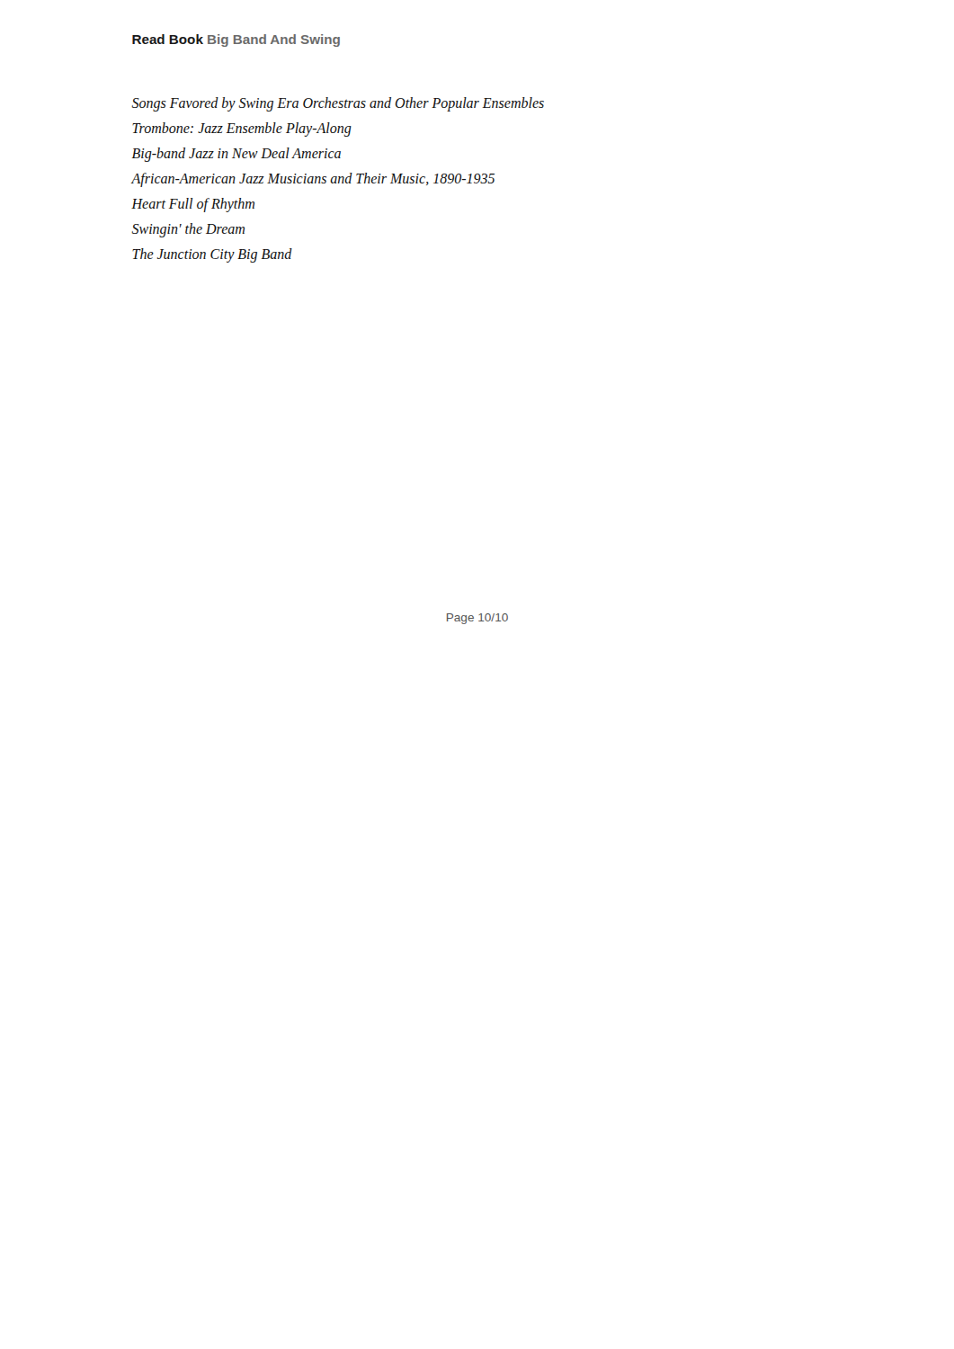Read Book Big Band And Swing
Songs Favored by Swing Era Orchestras and Other Popular Ensembles
Trombone: Jazz Ensemble Play-Along
Big-band Jazz in New Deal America
African-American Jazz Musicians and Their Music, 1890-1935
Heart Full of Rhythm
Swingin' the Dream
The Junction City Big Band
Page 10/10